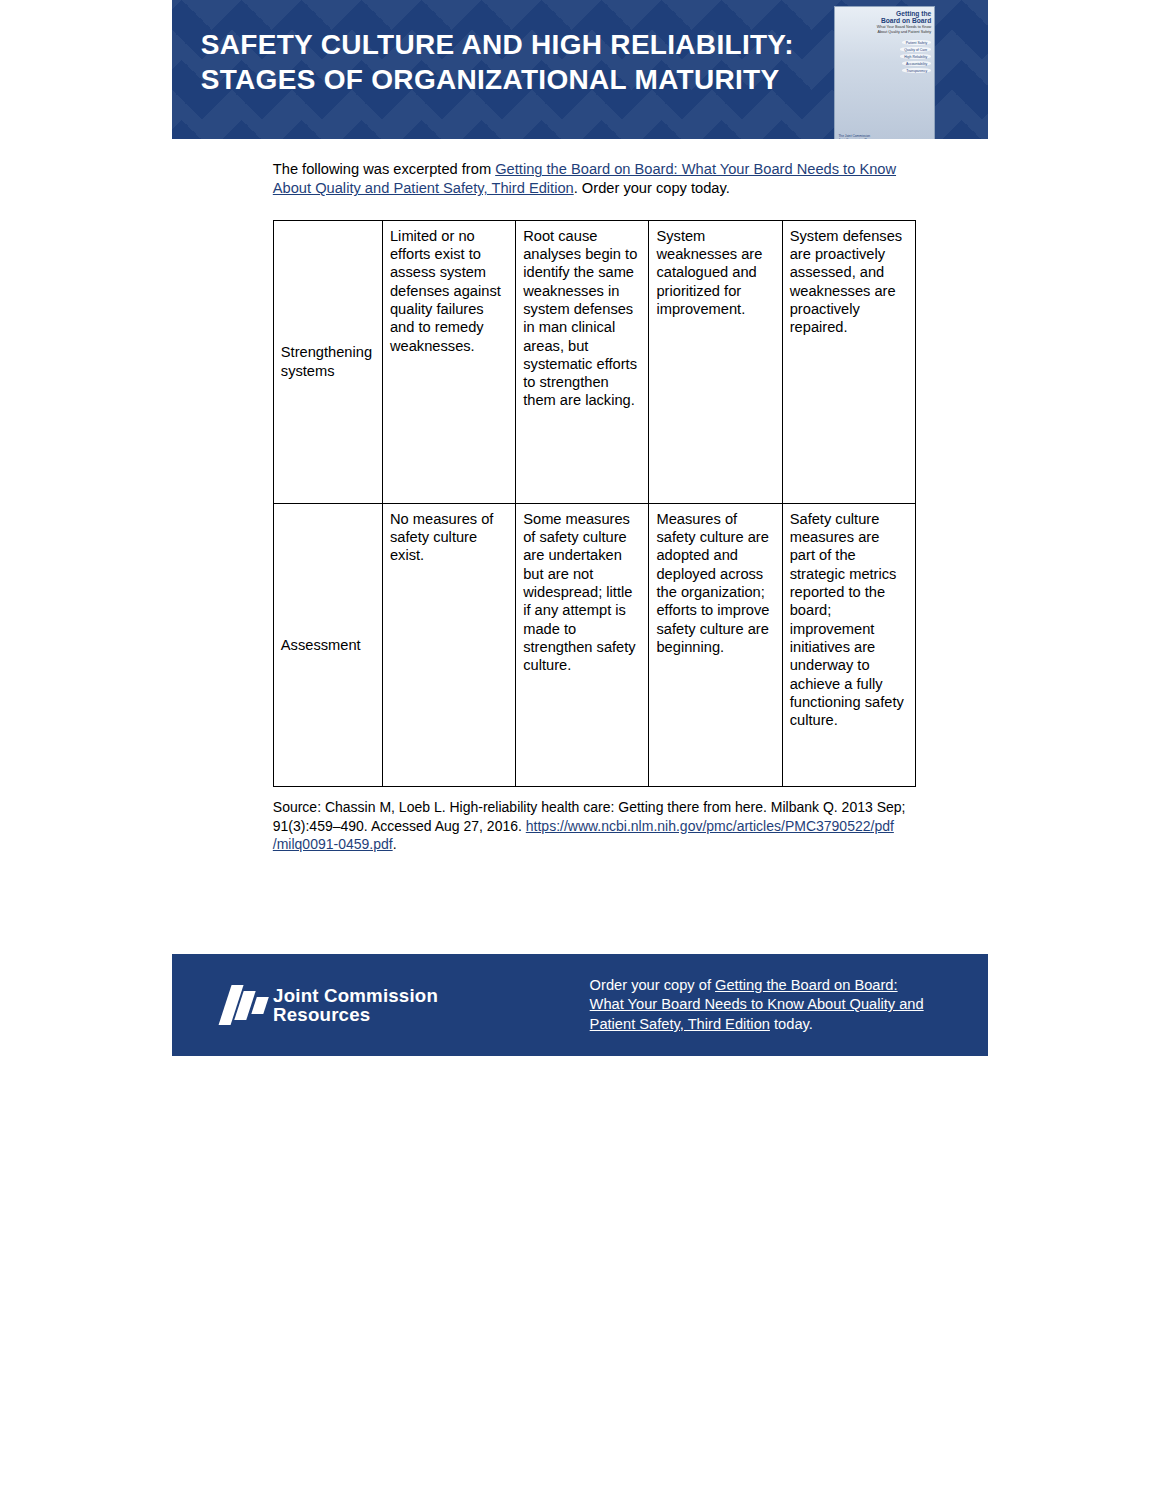SAFETY CULTURE AND HIGH RELIABILITY:
STAGES OF ORGANIZATIONAL MATURITY
Getting the
Board on Board
What Your Board Needs to Know
About Quality and Patient Safety
Patient Safety Quality of Care High Reliability Accountability Transparency
The Joint Commission
Joint Commission Resources
The following was excerpted from Getting the Board on Board: What Your Board Needs to Know About Quality and Patient Safety, Third Edition. Order your copy today.
| Strengthening systems | Limited or no efforts exist to assess system defenses against quality failures and to remedy weaknesses. | Root cause analyses begin to identify the same weaknesses in system defenses in man clinical areas, but systematic efforts to strengthen them are lacking. | System weaknesses are catalogued and prioritized for improvement. | System defenses are proactively assessed, and weaknesses are proactively repaired. |
| Assessment | No measures of safety culture exist. | Some measures of safety culture are undertaken but are not widespread; little if any attempt is made to strengthen safety culture. | Measures of safety culture are adopted and deployed across the organization; efforts to improve safety culture are beginning. | Safety culture measures are part of the strategic metrics reported to the board; improvement initiatives are underway to achieve a fully functioning safety culture. |
Source: Chassin M, Loeb L. High-reliability health care: Getting there from here. Milbank Q. 2013 Sep; 91(3):459–490. Accessed Aug 27, 2016. https://www.ncbi.nlm.nih.gov/pmc/articles/PMC3790522/pdf /milq0091-0459.pdf.
Joint Commission
Resources
Order your copy of Getting the Board on Board: What Your Board Needs to Know About Quality and Patient Safety, Third Edition today.